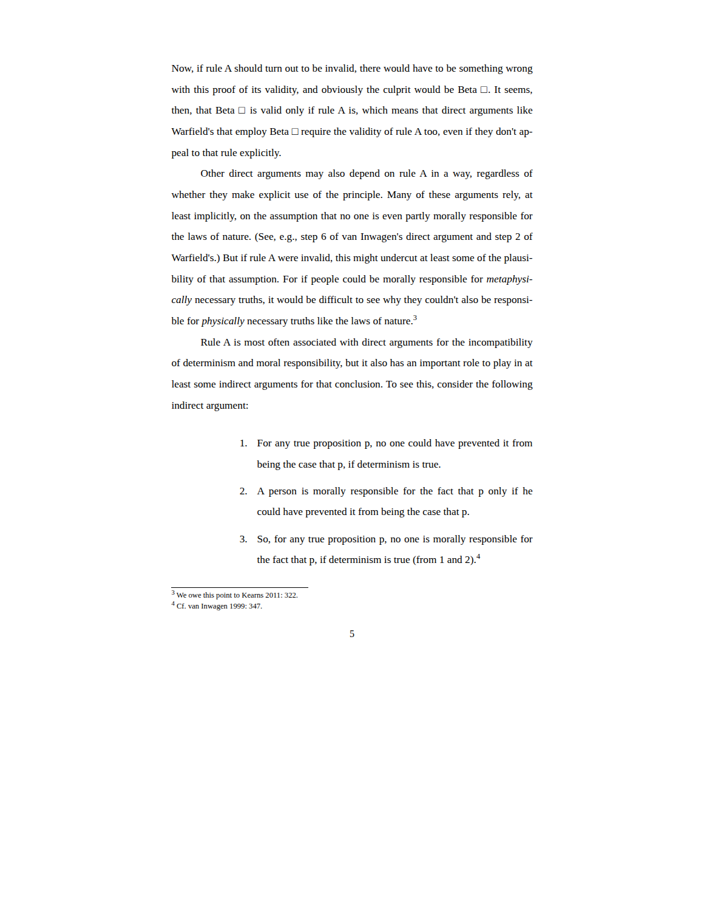Now, if rule A should turn out to be invalid, there would have to be something wrong with this proof of its validity, and obviously the culprit would be Beta □. It seems, then, that Beta □ is valid only if rule A is, which means that direct arguments like Warfield's that employ Beta □ require the validity of rule A too, even if they don't appeal to that rule explicitly.
Other direct arguments may also depend on rule A in a way, regardless of whether they make explicit use of the principle. Many of these arguments rely, at least implicitly, on the assumption that no one is even partly morally responsible for the laws of nature. (See, e.g., step 6 of van Inwagen's direct argument and step 2 of Warfield's.) But if rule A were invalid, this might undercut at least some of the plausibility of that assumption. For if people could be morally responsible for metaphysically necessary truths, it would be difficult to see why they couldn't also be responsible for physically necessary truths like the laws of nature.3
Rule A is most often associated with direct arguments for the incompatibility of determinism and moral responsibility, but it also has an important role to play in at least some indirect arguments for that conclusion. To see this, consider the following indirect argument:
For any true proposition p, no one could have prevented it from being the case that p, if determinism is true.
A person is morally responsible for the fact that p only if he could have prevented it from being the case that p.
So, for any true proposition p, no one is morally responsible for the fact that p, if determinism is true (from 1 and 2).4
3 We owe this point to Kearns 2011: 322.
4 Cf. van Inwagen 1999: 347.
5